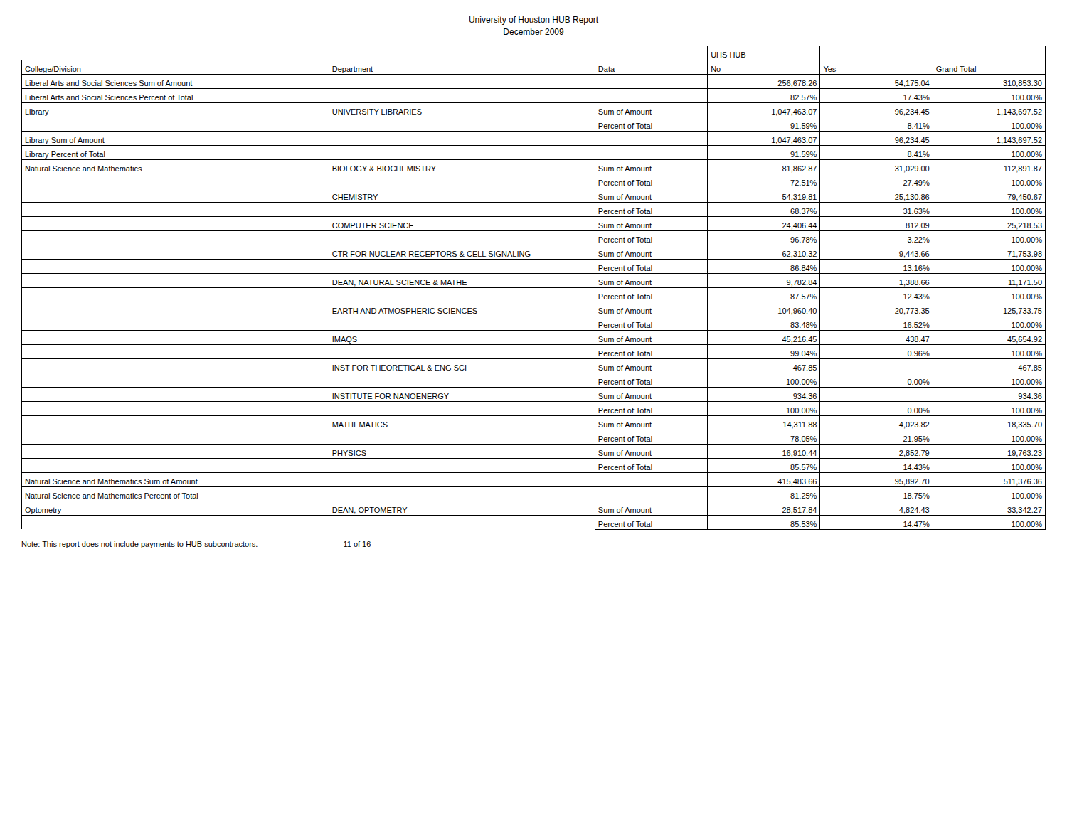University of Houston HUB Report
December 2009
| | | | UHS HUB | | |
| College/Division | Department | Data | No | Yes | Grand Total |
| Liberal Arts and Social Sciences Sum of Amount | | | 256,678.26 | 54,175.04 | 310,853.30 |
| Liberal Arts and Social Sciences Percent of Total | | | 82.57% | 17.43% | 100.00% |
| Library | UNIVERSITY LIBRARIES | Sum of Amount | 1,047,463.07 | 96,234.45 | 1,143,697.52 |
| | | Percent of Total | 91.59% | 8.41% | 100.00% |
| Library Sum of Amount | | | 1,047,463.07 | 96,234.45 | 1,143,697.52 |
| Library Percent of Total | | | 91.59% | 8.41% | 100.00% |
| Natural Science and Mathematics | BIOLOGY & BIOCHEMISTRY | Sum of Amount | 81,862.87 | 31,029.00 | 112,891.87 |
| | | Percent of Total | 72.51% | 27.49% | 100.00% |
| | CHEMISTRY | Sum of Amount | 54,319.81 | 25,130.86 | 79,450.67 |
| | | Percent of Total | 68.37% | 31.63% | 100.00% |
| | COMPUTER SCIENCE | Sum of Amount | 24,406.44 | 812.09 | 25,218.53 |
| | | Percent of Total | 96.78% | 3.22% | 100.00% |
| | CTR FOR NUCLEAR RECEPTORS & CELL SIGNALING | Sum of Amount | 62,310.32 | 9,443.66 | 71,753.98 |
| | | Percent of Total | 86.84% | 13.16% | 100.00% |
| | DEAN, NATURAL SCIENCE & MATHE | Sum of Amount | 9,782.84 | 1,388.66 | 11,171.50 |
| | | Percent of Total | 87.57% | 12.43% | 100.00% |
| | EARTH AND ATMOSPHERIC SCIENCES | Sum of Amount | 104,960.40 | 20,773.35 | 125,733.75 |
| | | Percent of Total | 83.48% | 16.52% | 100.00% |
| | IMAQS | Sum of Amount | 45,216.45 | 438.47 | 45,654.92 |
| | | Percent of Total | 99.04% | 0.96% | 100.00% |
| | INST FOR THEORETICAL & ENG SCI | Sum of Amount | 467.85 | | 467.85 |
| | | Percent of Total | 100.00% | 0.00% | 100.00% |
| | INSTITUTE FOR NANOENERGY | Sum of Amount | 934.36 | | 934.36 |
| | | Percent of Total | 100.00% | 0.00% | 100.00% |
| | MATHEMATICS | Sum of Amount | 14,311.88 | 4,023.82 | 18,335.70 |
| | | Percent of Total | 78.05% | 21.95% | 100.00% |
| | PHYSICS | Sum of Amount | 16,910.44 | 2,852.79 | 19,763.23 |
| | | Percent of Total | 85.57% | 14.43% | 100.00% |
| Natural Science and Mathematics Sum of Amount | | | 415,483.66 | 95,892.70 | 511,376.36 |
| Natural Science and Mathematics Percent of Total | | | 81.25% | 18.75% | 100.00% |
| Optometry | DEAN, OPTOMETRY | Sum of Amount | 28,517.84 | 4,824.43 | 33,342.27 |
| | | Percent of Total | 85.53% | 14.47% | 100.00% |
Note: This report does not include payments to HUB subcontractors. 11 of 16